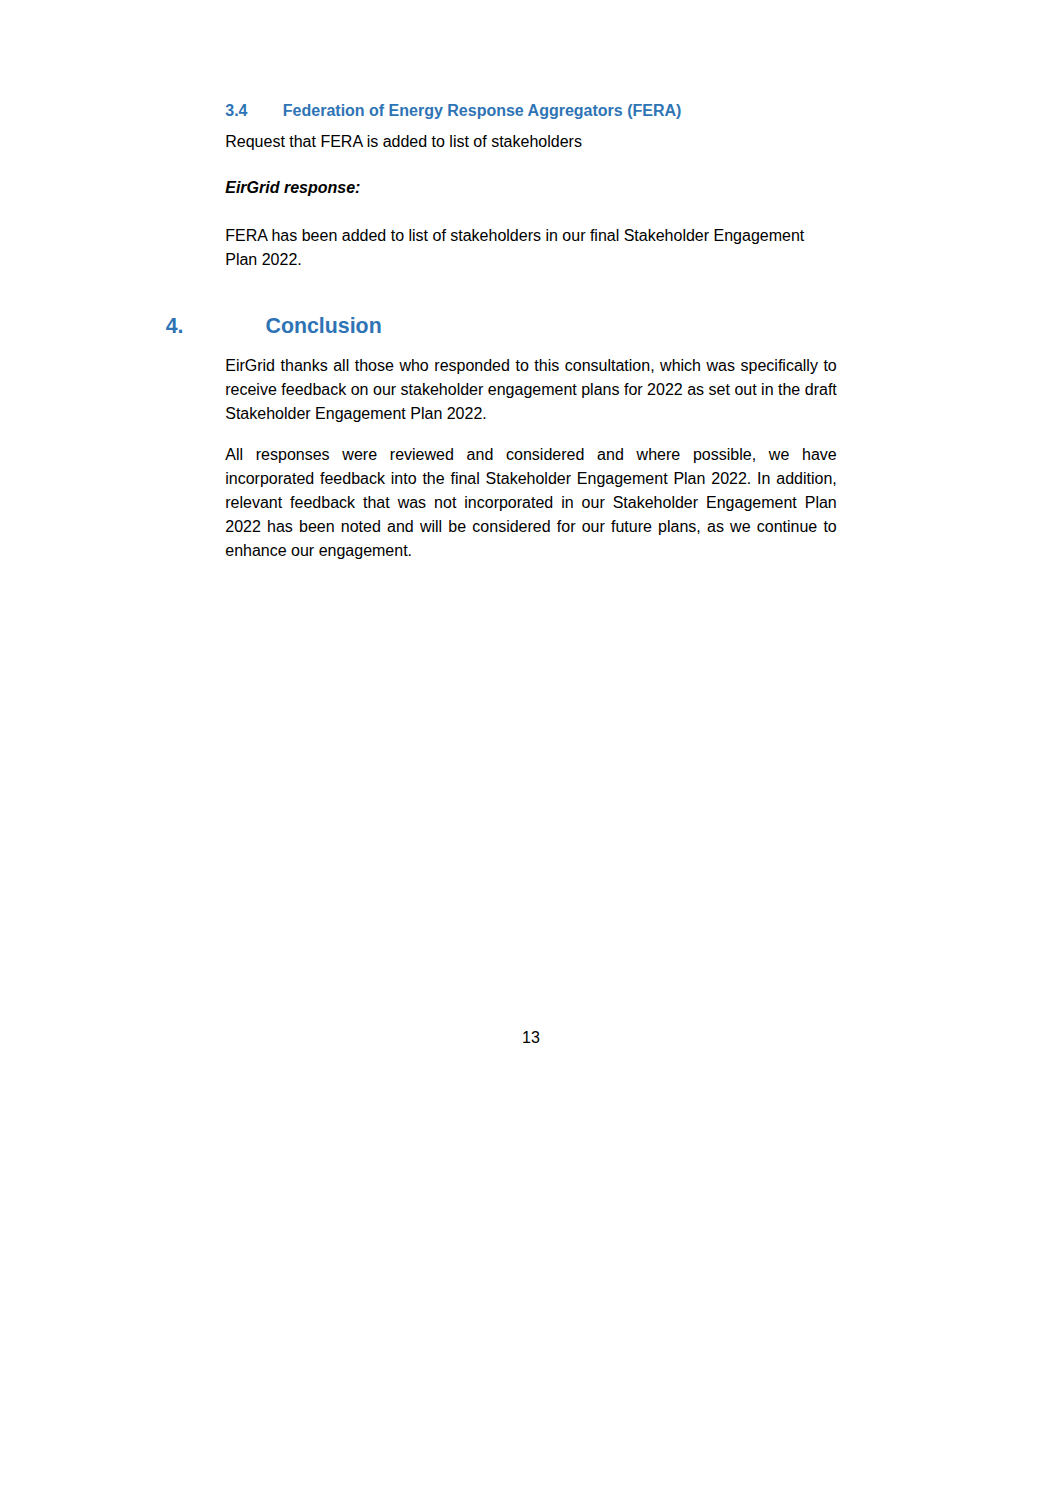3.4 Federation of Energy Response Aggregators (FERA)
Request that FERA is added to list of stakeholders
EirGrid response:
FERA has been added to list of stakeholders in our final Stakeholder Engagement Plan 2022.
4. Conclusion
EirGrid thanks all those who responded to this consultation, which was specifically to receive feedback on our stakeholder engagement plans for 2022 as set out in the draft Stakeholder Engagement Plan 2022.
All responses were reviewed and considered and where possible, we have incorporated feedback into the final Stakeholder Engagement Plan 2022. In addition, relevant feedback that was not incorporated in our Stakeholder Engagement Plan 2022 has been noted and will be considered for our future plans, as we continue to enhance our engagement.
13